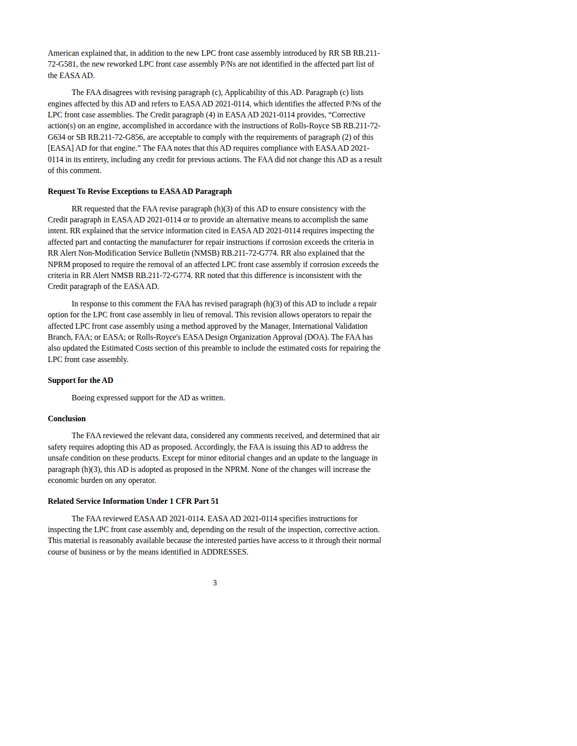American explained that, in addition to the new LPC front case assembly introduced by RR SB RB.211-72-G581, the new reworked LPC front case assembly P/Ns are not identified in the affected part list of the EASA AD.
The FAA disagrees with revising paragraph (c), Applicability of this AD. Paragraph (c) lists engines affected by this AD and refers to EASA AD 2021-0114, which identifies the affected P/Ns of the LPC front case assemblies. The Credit paragraph (4) in EASA AD 2021-0114 provides, “Corrective action(s) on an engine, accomplished in accordance with the instructions of Rolls-Royce SB RB.211-72-G634 or SB RB.211-72-G856, are acceptable to comply with the requirements of paragraph (2) of this [EASA] AD for that engine.” The FAA notes that this AD requires compliance with EASA AD 2021-0114 in its entirety, including any credit for previous actions. The FAA did not change this AD as a result of this comment.
Request To Revise Exceptions to EASA AD Paragraph
RR requested that the FAA revise paragraph (h)(3) of this AD to ensure consistency with the Credit paragraph in EASA AD 2021-0114 or to provide an alternative means to accomplish the same intent. RR explained that the service information cited in EASA AD 2021-0114 requires inspecting the affected part and contacting the manufacturer for repair instructions if corrosion exceeds the criteria in RR Alert Non-Modification Service Bulletin (NMSB) RB.211-72-G774. RR also explained that the NPRM proposed to require the removal of an affected LPC front case assembly if corrosion exceeds the criteria in RR Alert NMSB RB.211-72-G774. RR noted that this difference is inconsistent with the Credit paragraph of the EASA AD.
In response to this comment the FAA has revised paragraph (h)(3) of this AD to include a repair option for the LPC front case assembly in lieu of removal. This revision allows operators to repair the affected LPC front case assembly using a method approved by the Manager, International Validation Branch, FAA; or EASA; or Rolls-Royce's EASA Design Organization Approval (DOA). The FAA has also updated the Estimated Costs section of this preamble to include the estimated costs for repairing the LPC front case assembly.
Support for the AD
Boeing expressed support for the AD as written.
Conclusion
The FAA reviewed the relevant data, considered any comments received, and determined that air safety requires adopting this AD as proposed. Accordingly, the FAA is issuing this AD to address the unsafe condition on these products. Except for minor editorial changes and an update to the language in paragraph (h)(3), this AD is adopted as proposed in the NPRM. None of the changes will increase the economic burden on any operator.
Related Service Information Under 1 CFR Part 51
The FAA reviewed EASA AD 2021-0114. EASA AD 2021-0114 specifies instructions for inspecting the LPC front case assembly and, depending on the result of the inspection, corrective action. This material is reasonably available because the interested parties have access to it through their normal course of business or by the means identified in ADDRESSES.
3